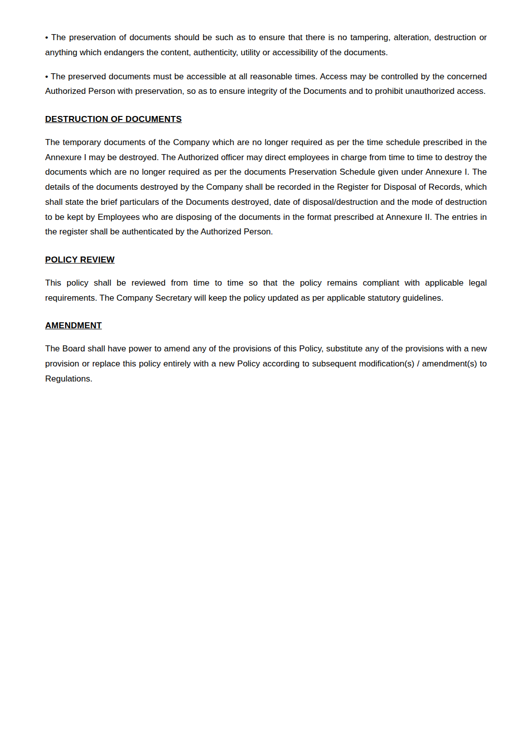• The preservation of documents should be such as to ensure that there is no tampering, alteration, destruction or anything which endangers the content, authenticity, utility or accessibility of the documents.
• The preserved documents must be accessible at all reasonable times. Access may be controlled by the concerned Authorized Person with preservation, so as to ensure integrity of the Documents and to prohibit unauthorized access.
DESTRUCTION OF DOCUMENTS
The temporary documents of the Company which are no longer required as per the time schedule prescribed in the Annexure I may be destroyed. The Authorized officer may direct employees in charge from time to time to destroy the documents which are no longer required as per the documents Preservation Schedule given under Annexure I. The details of the documents destroyed by the Company shall be recorded in the Register for Disposal of Records, which shall state the brief particulars of the Documents destroyed, date of disposal/destruction and the mode of destruction to be kept by Employees who are disposing of the documents in the format prescribed at Annexure II. The entries in the register shall be authenticated by the Authorized Person.
POLICY REVIEW
This policy shall be reviewed from time to time so that the policy remains compliant with applicable legal requirements. The Company Secretary will keep the policy updated as per applicable statutory guidelines.
AMENDMENT
The Board shall have power to amend any of the provisions of this Policy, substitute any of the provisions with a new provision or replace this policy entirely with a new Policy according to subsequent modification(s) / amendment(s) to Regulations.